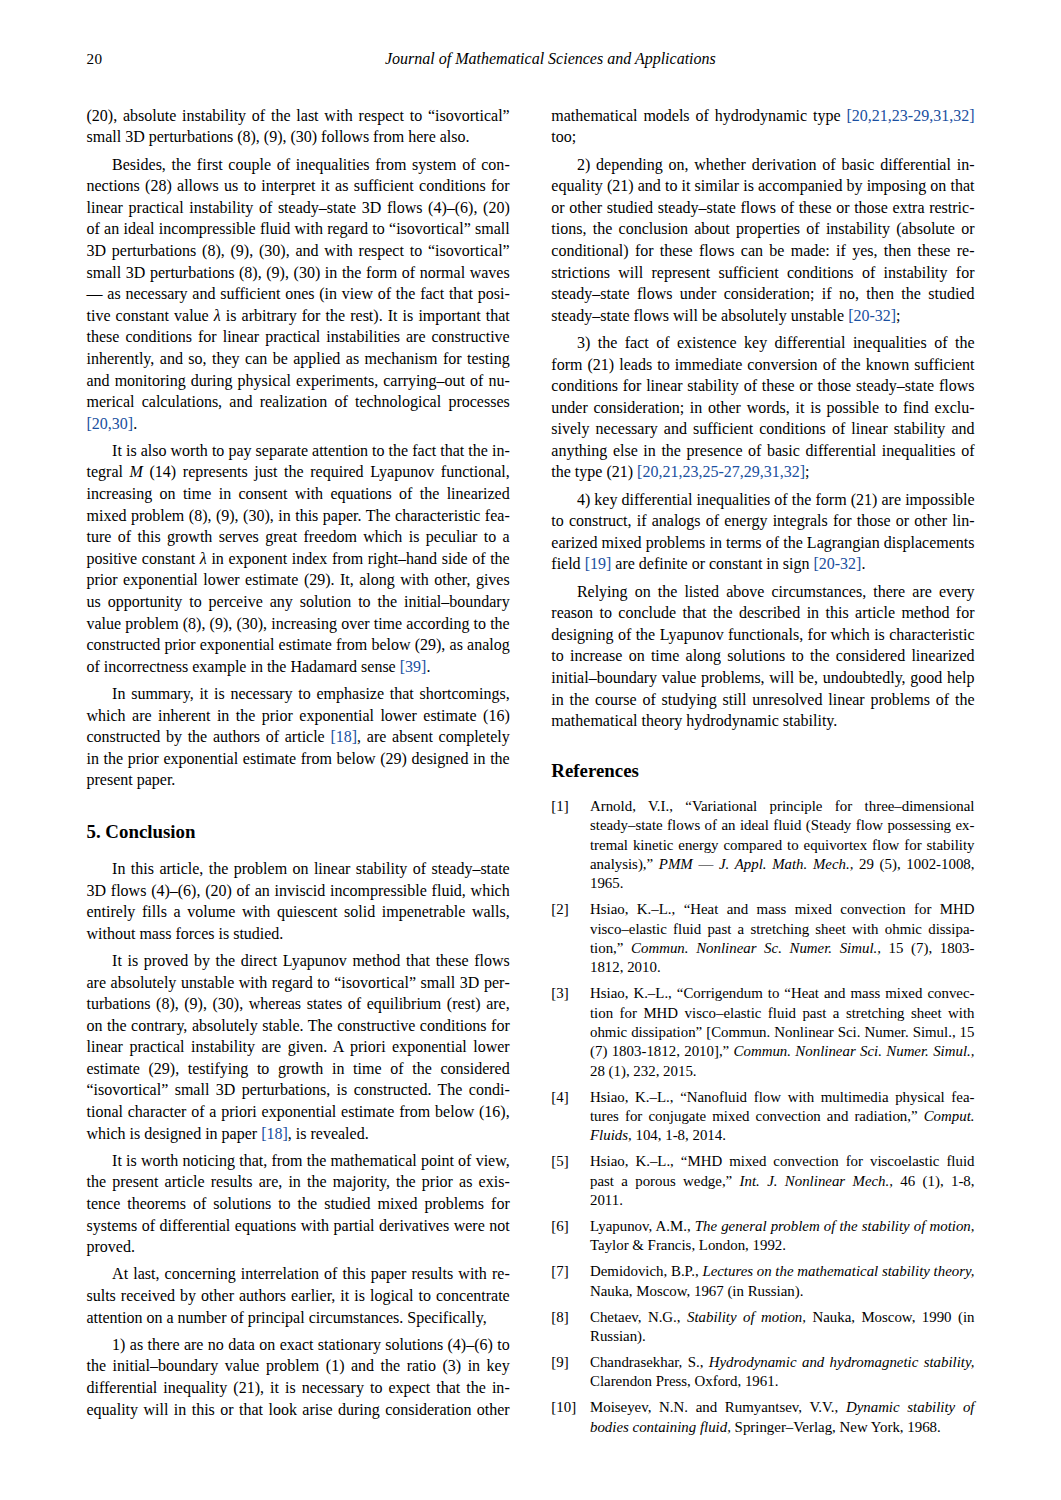20
Journal of Mathematical Sciences and Applications
(20), absolute instability of the last with respect to “isovortical” small 3D perturbations (8), (9), (30) follows from here also.
Besides, the first couple of inequalities from system of connections (28) allows us to interpret it as sufficient conditions for linear practical instability of steady–state 3D flows (4)–(6), (20) of an ideal incompressible fluid with regard to “isovortical” small 3D perturbations (8), (9), (30), and with respect to “isovortical” small 3D perturbations (8), (9), (30) in the form of normal waves — as necessary and sufficient ones (in view of the fact that positive constant value λ is arbitrary for the rest). It is important that these conditions for linear practical instabilities are constructive inherently, and so, they can be applied as mechanism for testing and monitoring during physical experiments, carrying–out of numerical calculations, and realization of technological processes [20,30].
It is also worth to pay separate attention to the fact that the integral M (14) represents just the required Lyapunov functional, increasing on time in consent with equations of the linearized mixed problem (8), (9), (30), in this paper. The characteristic feature of this growth serves great freedom which is peculiar to a positive constant λ in exponent index from right–hand side of the prior exponential lower estimate (29). It, along with other, gives us opportunity to perceive any solution to the initial–boundary value problem (8), (9), (30), increasing over time according to the constructed prior exponential estimate from below (29), as analog of incorrectness example in the Hadamard sense [39].
In summary, it is necessary to emphasize that shortcomings, which are inherent in the prior exponential lower estimate (16) constructed by the authors of article [18], are absent completely in the prior exponential estimate from below (29) designed in the present paper.
5. Conclusion
In this article, the problem on linear stability of steady–state 3D flows (4)–(6), (20) of an inviscid incompressible fluid, which entirely fills a volume with quiescent solid impenetrable walls, without mass forces is studied.
It is proved by the direct Lyapunov method that these flows are absolutely unstable with regard to “isovortical” small 3D perturbations (8), (9), (30), whereas states of equilibrium (rest) are, on the contrary, absolutely stable. The constructive conditions for linear practical instability are given. A priori exponential lower estimate (29), testifying to growth in time of the considered “isovortical” small 3D perturbations, is constructed. The conditional character of a priori exponential estimate from below (16), which is designed in paper [18], is revealed.
It is worth noticing that, from the mathematical point of view, the present article results are, in the majority, the prior as existence theorems of solutions to the studied mixed problems for systems of differential equations with partial derivatives were not proved.
At last, concerning interrelation of this paper results with results received by other authors earlier, it is logical to concentrate attention on a number of principal circumstances. Specifically,
1) as there are no data on exact stationary solutions (4)–(6) to the initial–boundary value problem (1) and the ratio (3) in key differential inequality (21), it is necessary to expect that the inequality will in this or that look arise during consideration other mathematical models of hydrodynamic type [20,21,23-29,31,32] too;
2) depending on, whether derivation of basic differential inequality (21) and to it similar is accompanied by imposing on that or other studied steady–state flows of these or those extra restrictions, the conclusion about properties of instability (absolute or conditional) for these flows can be made: if yes, then these restrictions will represent sufficient conditions of instability for steady–state flows under consideration; if no, then the studied steady–state flows will be absolutely unstable [20-32];
3) the fact of existence key differential inequalities of the form (21) leads to immediate conversion of the known sufficient conditions for linear stability of these or those steady–state flows under consideration; in other words, it is possible to find exclusively necessary and sufficient conditions of linear stability and anything else in the presence of basic differential inequalities of the type (21) [20,21,23,25-27,29,31,32];
4) key differential inequalities of the form (21) are impossible to construct, if analogs of energy integrals for those or other linearized mixed problems in terms of the Lagrangian displacements field [19] are definite or constant in sign [20-32].
Relying on the listed above circumstances, there are every reason to conclude that the described in this article method for designing of the Lyapunov functionals, for which is characteristic to increase on time along solutions to the considered linearized initial–boundary value problems, will be, undoubtedly, good help in the course of studying still unresolved linear problems of the mathematical theory hydrodynamic stability.
References
[1] Arnold, V.I., “Variational principle for three–dimensional steady–state flows of an ideal fluid (Steady flow possessing extremal kinetic energy compared to equivortex flow for stability analysis),” PMM — J. Appl. Math. Mech., 29 (5), 1002-1008, 1965.
[2] Hsiao, K.–L., “Heat and mass mixed convection for MHD visco–elastic fluid past a stretching sheet with ohmic dissipation,” Commun. Nonlinear Sc. Numer. Simul., 15 (7), 1803-1812, 2010.
[3] Hsiao, K.–L., “Corrigendum to “Heat and mass mixed convection for MHD visco–elastic fluid past a stretching sheet with ohmic dissipation” [Commun. Nonlinear Sci. Numer. Simul., 15 (7) 1803-1812, 2010],” Commun. Nonlinear Sci. Numer. Simul., 28 (1), 232, 2015.
[4] Hsiao, K.–L., “Nanofluid flow with multimedia physical features for conjugate mixed convection and radiation,” Comput. Fluids, 104, 1-8, 2014.
[5] Hsiao, K.–L., “MHD mixed convection for viscoelastic fluid past a porous wedge,” Int. J. Nonlinear Mech., 46 (1), 1-8, 2011.
[6] Lyapunov, A.M., The general problem of the stability of motion, Taylor & Francis, London, 1992.
[7] Demidovich, B.P., Lectures on the mathematical stability theory, Nauka, Moscow, 1967 (in Russian).
[8] Chetaev, N.G., Stability of motion, Nauka, Moscow, 1990 (in Russian).
[9] Chandrasekhar, S., Hydrodynamic and hydromagnetic stability, Clarendon Press, Oxford, 1961.
[10] Moiseyev, N.N. and Rumyantsev, V.V., Dynamic stability of bodies containing fluid, Springer–Verlag, New York, 1968.